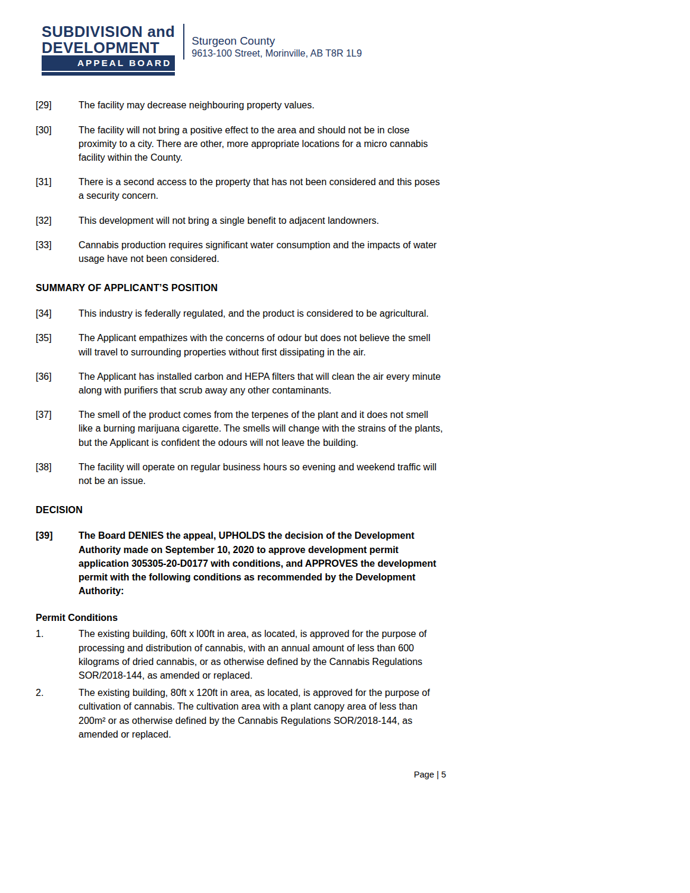SUBDIVISION and
DEVELOPMENT
APPEAL BOARD
Sturgeon County
9613-100 Street, Morinville, AB T8R 1L9
[29]
The facility may decrease neighbouring property values.
[30]
The facility will not bring a positive effect to the area and should not be in close proximity to a city. There are other, more appropriate locations for a micro cannabis facility within the County.
[31]
There is a second access to the property that has not been considered and this poses a security concern.
[32]
This development will not bring a single benefit to adjacent landowners.
[33]
Cannabis production requires significant water consumption and the impacts of water usage have not been considered.
SUMMARY OF APPLICANT’S POSITION
[34]
This industry is federally regulated, and the product is considered to be agricultural.
[35]
The Applicant empathizes with the concerns of odour but does not believe the smell will travel to surrounding properties without first dissipating in the air.
[36]
The Applicant has installed carbon and HEPA filters that will clean the air every minute along with purifiers that scrub away any other contaminants.
[37]
The smell of the product comes from the terpenes of the plant and it does not smell like a burning marijuana cigarette. The smells will change with the strains of the plants, but the Applicant is confident the odours will not leave the building.
[38]
The facility will operate on regular business hours so evening and weekend traffic will not be an issue.
DECISION
[39]
The Board DENIES the appeal, UPHOLDS the decision of the Development Authority made on September 10, 2020 to approve development permit application 305305-20-D0177 with conditions, and APPROVES the development permit with the following conditions as recommended by the Development Authority:
Permit Conditions
The existing building, 60ft x l00ft in area, as located, is approved for the purpose of processing and distribution of cannabis, with an annual amount of less than 600 kilograms of dried cannabis, or as otherwise defined by the Cannabis Regulations SOR/2018-144, as amended or replaced.
The existing building, 80ft x 120ft in area, as located, is approved for the purpose of cultivation of cannabis. The cultivation area with a plant canopy area of less than 200m² or as otherwise defined by the Cannabis Regulations SOR/2018-144, as amended or replaced.
Page | 5